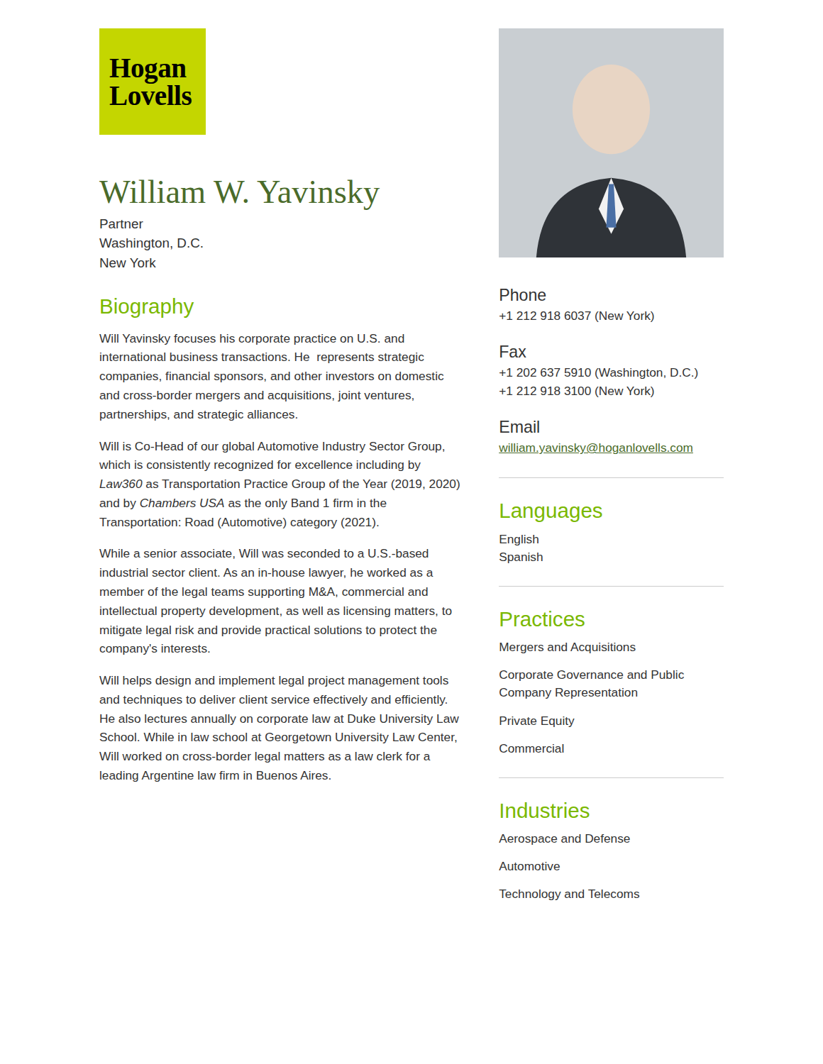Hogan
Lovells
William W. Yavinsky
Partner
Washington, D.C.
New York
Biography
Will Yavinsky focuses his corporate practice on U.S. and international business transactions. He represents strategic companies, financial sponsors, and other investors on domestic and cross-border mergers and acquisitions, joint ventures, partnerships, and strategic alliances.
Will is Co-Head of our global Automotive Industry Sector Group, which is consistently recognized for excellence including by Law360 as Transportation Practice Group of the Year (2019, 2020) and by Chambers USA as the only Band 1 firm in the Transportation: Road (Automotive) category (2021).
While a senior associate, Will was seconded to a U.S.-based industrial sector client. As an in-house lawyer, he worked as a member of the legal teams supporting M&A, commercial and intellectual property development, as well as licensing matters, to mitigate legal risk and provide practical solutions to protect the company's interests.
Will helps design and implement legal project management tools and techniques to deliver client service effectively and efficiently. He also lectures annually on corporate law at Duke University Law School. While in law school at Georgetown University Law Center, Will worked on cross-border legal matters as a law clerk for a leading Argentine law firm in Buenos Aires.
Phone
+1 212 918 6037 (New York)
Fax
+1 202 637 5910 (Washington, D.C.)
+1 212 918 3100 (New York)
Email
william.yavinsky@hoganlovells.com
Languages
English
Spanish
Practices
Mergers and Acquisitions
Corporate Governance and Public Company Representation
Private Equity
Commercial
Industries
Aerospace and Defense
Automotive
Technology and Telecoms